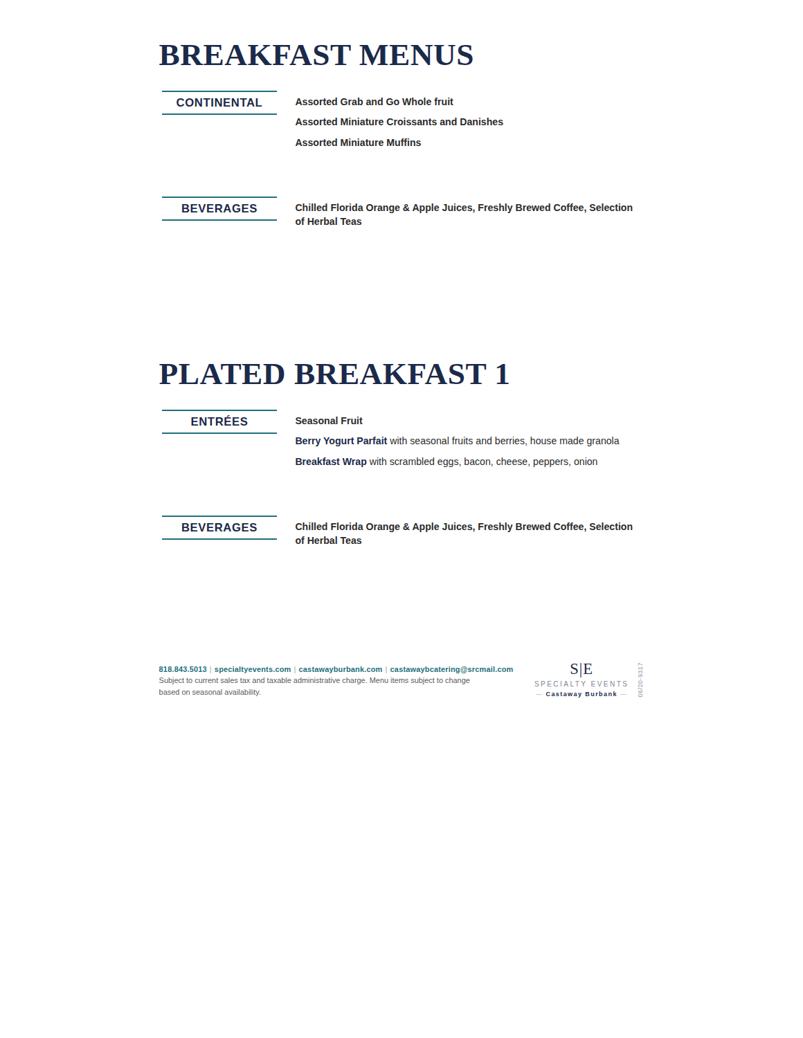BREAKFAST MENUS
CONTINENTAL
Assorted Grab and Go Whole fruit
Assorted Miniature Croissants and Danishes
Assorted Miniature Muffins
BEVERAGES
Chilled Florida Orange & Apple Juices, Freshly Brewed Coffee, Selection of Herbal Teas
PLATED BREAKFAST 1
ENTRÉES
Seasonal Fruit
Berry Yogurt Parfait with seasonal fruits and berries, house made granola
Breakfast Wrap with scrambled eggs, bacon, cheese, peppers, onion
BEVERAGES
Chilled Florida Orange & Apple Juices, Freshly Brewed Coffee, Selection of Herbal Teas
818.843.5013|specialtyevents.com|castawayburbank.com|castawaybcatering@srcmail.com
Subject to current sales tax and taxable administrative charge. Menu items subject to change
based on seasonal availability.
S|E
SPECIALTY EVENTS
— Castaway Burbank —
06/20-9317